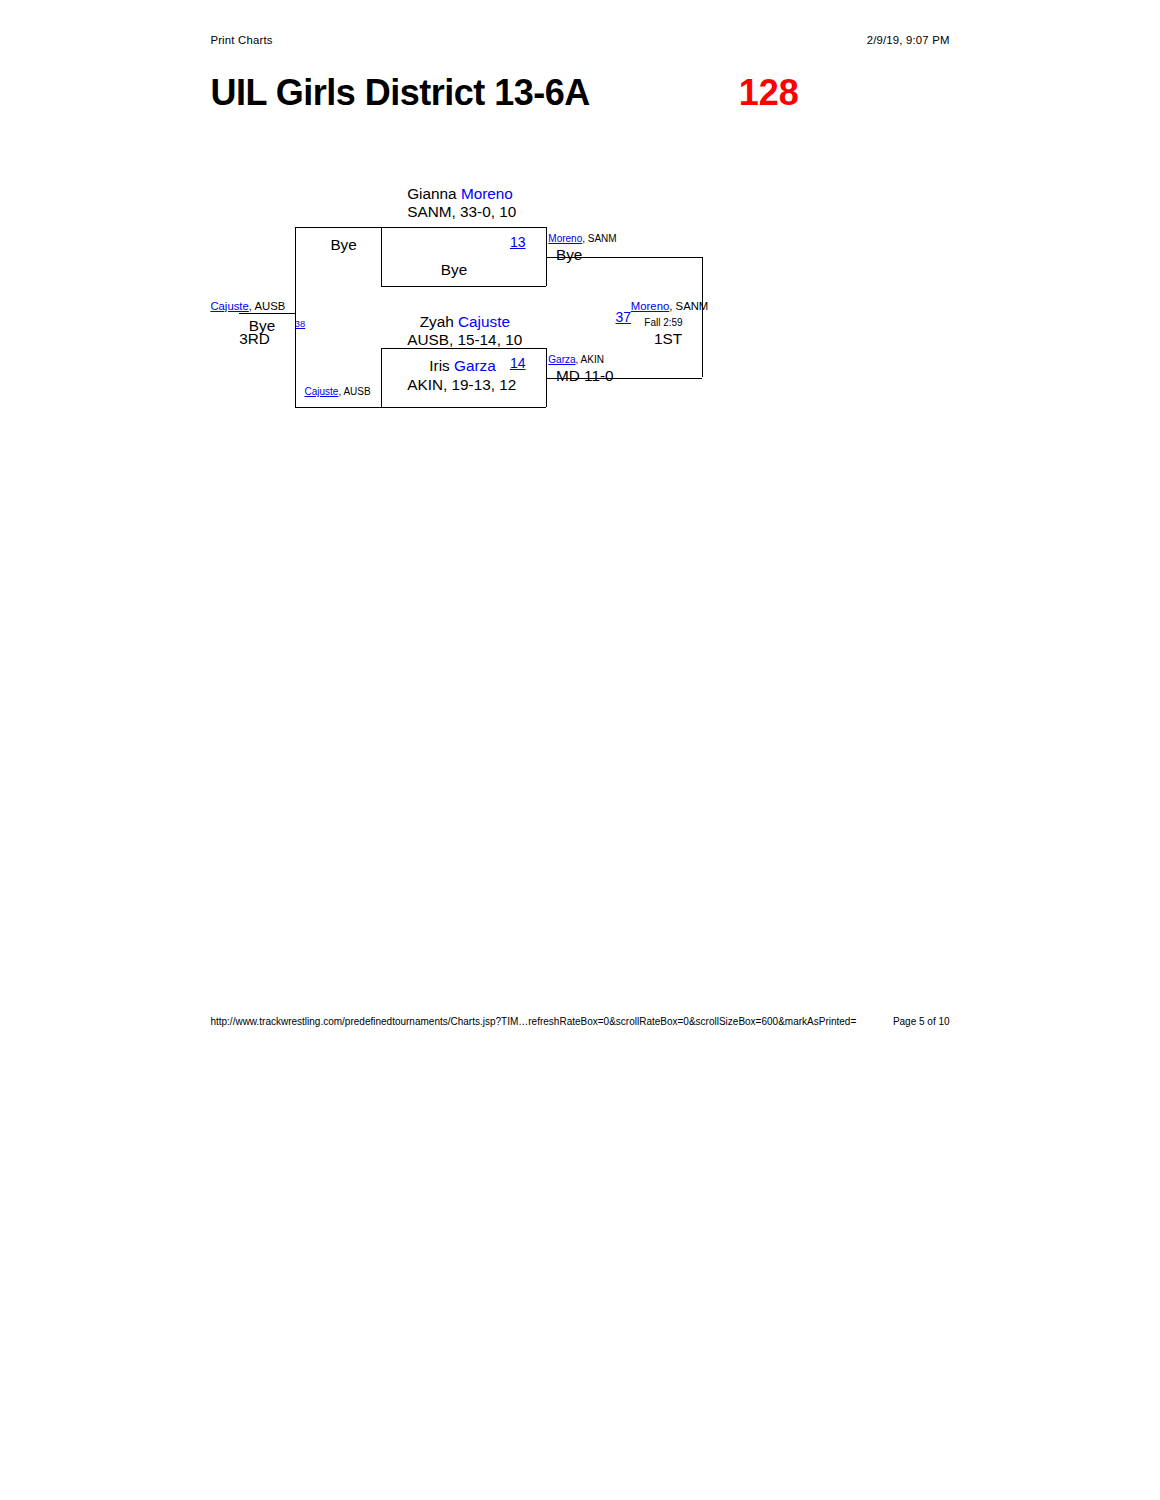Print Charts
2/9/19, 9:07 PM
UIL Girls District 13-6A
128
Gianna Moreno
SANM, 33-0, 10
Bye
Bye
13
Moreno, SANM
Bye
Zyah Cajuste
AUSB, 15-14, 10
Iris Garza
AKIN, 19-13, 12
14
Garza, AKIN
MD 11-0
37
Moreno, SANM
Fall 2:59
1ST
Cajuste, AUSB
Bye
3RD
38
Cajuste, AUSB
http://www.trackwrestling.com/predefinedtournaments/Charts.jsp?TIM…refreshRateBox=0&scrollRateBox=0&scrollSizeBox=600&markAsPrinted=
Page 5 of 10